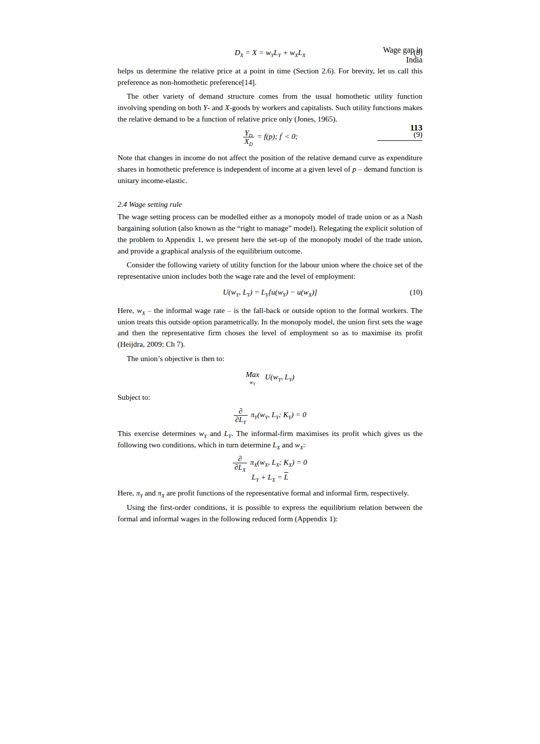Wage gap in
India
113
DX = X = wYLY + wXLX (8)
helps us determine the relative price at a point in time (Section 2.6). For brevity, let us call this preference as non-homothetic preference[14].
The other variety of demand structure comes from the usual homothetic utility function involving spending on both Y- and X-goods by workers and capitalists. Such utility functions makes the relative demand to be a function of relative price only (Jones, 1965).
YD XD = f(p); f′ < 0; (9)
Note that changes in income do not affect the position of the relative demand curve as expenditure shares in homothetic preference is independent of income at a given level of p – demand function is unitary income-elastic.
2.4 Wage setting rule
The wage setting process can be modelled either as a monopoly model of trade union or as a Nash bargaining solution (also known as the “right to manage” model). Relegating the explicit solution of the problem to Appendix 1, we present here the set-up of the monopoly model of the trade union, and provide a graphical analysis of the equilibrium outcome.
Consider the following variety of utility function for the labour union where the choice set of the representative union includes both the wage rate and the level of employment:
U(wY, LY) = LY[u(wY) − u(wX)] (10)
Here, wX – the informal wage rate – is the fall-back or outside option to the formal workers. The union treats this outside option parametrically. In the monopoly model, the union first sets the wage and then the representative firm choses the level of employment so as to maximise its profit (Heijdra, 2009; Ch 7).
The union’s objective is then to:
Max wY U(wY, LY)
Subject to:
∂∂LY πY(wY, LY; KY) = 0
This exercise determines wY and LY. The informal-firm maximises its profit which gives us the following two conditions, which in turn determine LX and wX:
∂∂LX πX(wX, LX; KX) = 0
LY + LX = L
Here, πY and πX are profit functions of the representative formal and informal firm, respectively.
Using the first-order conditions, it is possible to express the equilibrium relation between the formal and informal wages in the following reduced form (Appendix 1):